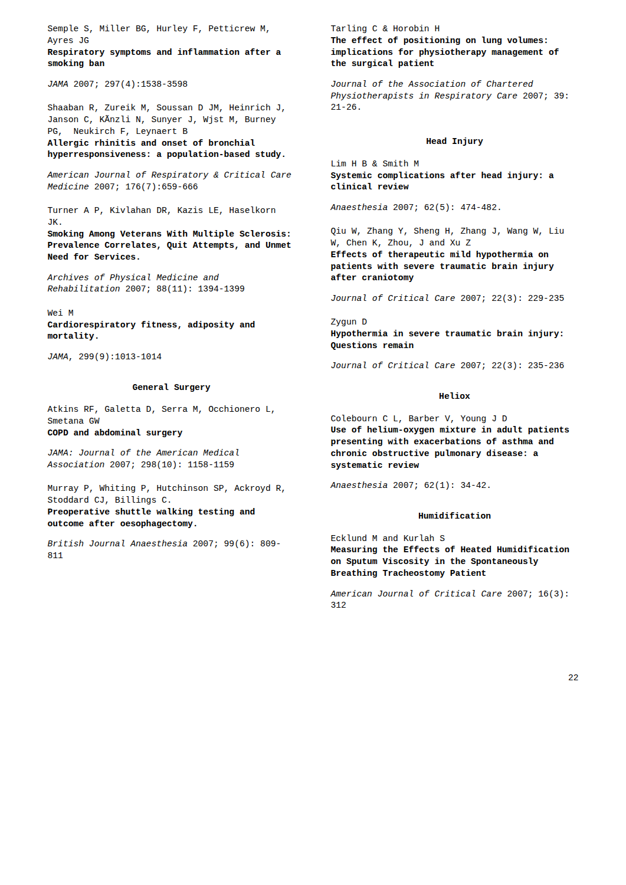Semple S, Miller BG, Hurley F, Petticrew M, Ayres JG
Respiratory symptoms and inflammation after a smoking ban
JAMA 2007; 297(4):1538-3598
Shaaban R, Zureik M, Soussan D JM, Heinrich J, Janson C, KÃnzli N, Sunyer J, Wjst M, Burney PG, Neukirch F, Leynaert B
Allergic rhinitis and onset of bronchial hyperresponsiveness: a population-based study.
American Journal of Respiratory & Critical Care Medicine 2007; 176(7):659-666
Turner A P, Kivlahan DR, Kazis LE, Haselkorn JK.
Smoking Among Veterans With Multiple Sclerosis: Prevalence Correlates, Quit Attempts, and Unmet Need for Services.
Archives of Physical Medicine and Rehabilitation 2007; 88(11): 1394-1399
Wei M
Cardiorespiratory fitness, adiposity and mortality.
JAMA, 299(9):1013-1014
General Surgery
Atkins RF, Galetta D, Serra M, Occhionero L, Smetana GW
COPD and abdominal surgery
JAMA: Journal of the American Medical Association 2007; 298(10): 1158-1159
Murray P, Whiting P, Hutchinson SP, Ackroyd R, Stoddard CJ, Billings C.
Preoperative shuttle walking testing and outcome after oesophagectomy.
British Journal Anaesthesia 2007; 99(6): 809-811
Tarling C & Horobin H
The effect of positioning on lung volumes: implications for physiotherapy management of the surgical patient
Journal of the Association of Chartered Physiotherapists in Respiratory Care 2007; 39: 21-26.
Head Injury
Lim H B & Smith M
Systemic complications after head injury: a clinical review
Anaesthesia 2007; 62(5): 474-482.
Qiu W, Zhang Y, Sheng H, Zhang J, Wang W, Liu W, Chen K, Zhou, J and Xu Z
Effects of therapeutic mild hypothermia on patients with severe traumatic brain injury after craniotomy
Journal of Critical Care 2007; 22(3): 229-235
Zygun D
Hypothermia in severe traumatic brain injury: Questions remain
Journal of Critical Care 2007; 22(3): 235-236
Heliox
Colebourn C L, Barber V, Young J D
Use of helium-oxygen mixture in adult patients presenting with exacerbations of asthma and chronic obstructive pulmonary disease: a systematic review
Anaesthesia 2007; 62(1): 34-42.
Humidification
Ecklund M and Kurlah S
Measuring the Effects of Heated Humidification on Sputum Viscosity in the Spontaneously Breathing Tracheostomy Patient
American Journal of Critical Care 2007; 16(3): 312
22